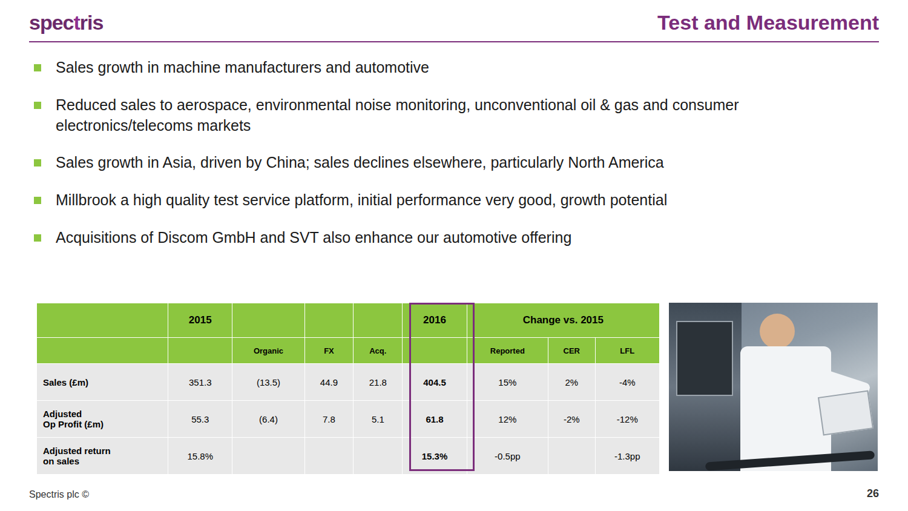spectris
Test and Measurement
Sales growth in machine manufacturers and automotive
Reduced sales to aerospace, environmental noise monitoring, unconventional oil & gas and consumer electronics/telecoms markets
Sales growth in Asia, driven by China; sales declines elsewhere, particularly North America
Millbrook a high quality test service platform, initial performance very good, growth potential
Acquisitions of Discom GmbH and SVT also enhance our automotive offering
| | 2015 | | | | 2016 | Change vs. 2015 |
| --- | --- | --- | --- | --- | --- | --- |
| | | Organic | FX | Acq. | | Reported | CER | LFL |
| Sales (£m) | 351.3 | (13.5) | 44.9 | 21.8 | 404.5 | 15% | 2% | -4% |
| Adjusted Op Profit (£m) | 55.3 | (6.4) | 7.8 | 5.1 | 61.8 | 12% | -2% | -12% |
| Adjusted return on sales | 15.8% | | | | 15.3% | -0.5pp | | -1.3pp |
Spectris plc ©
26